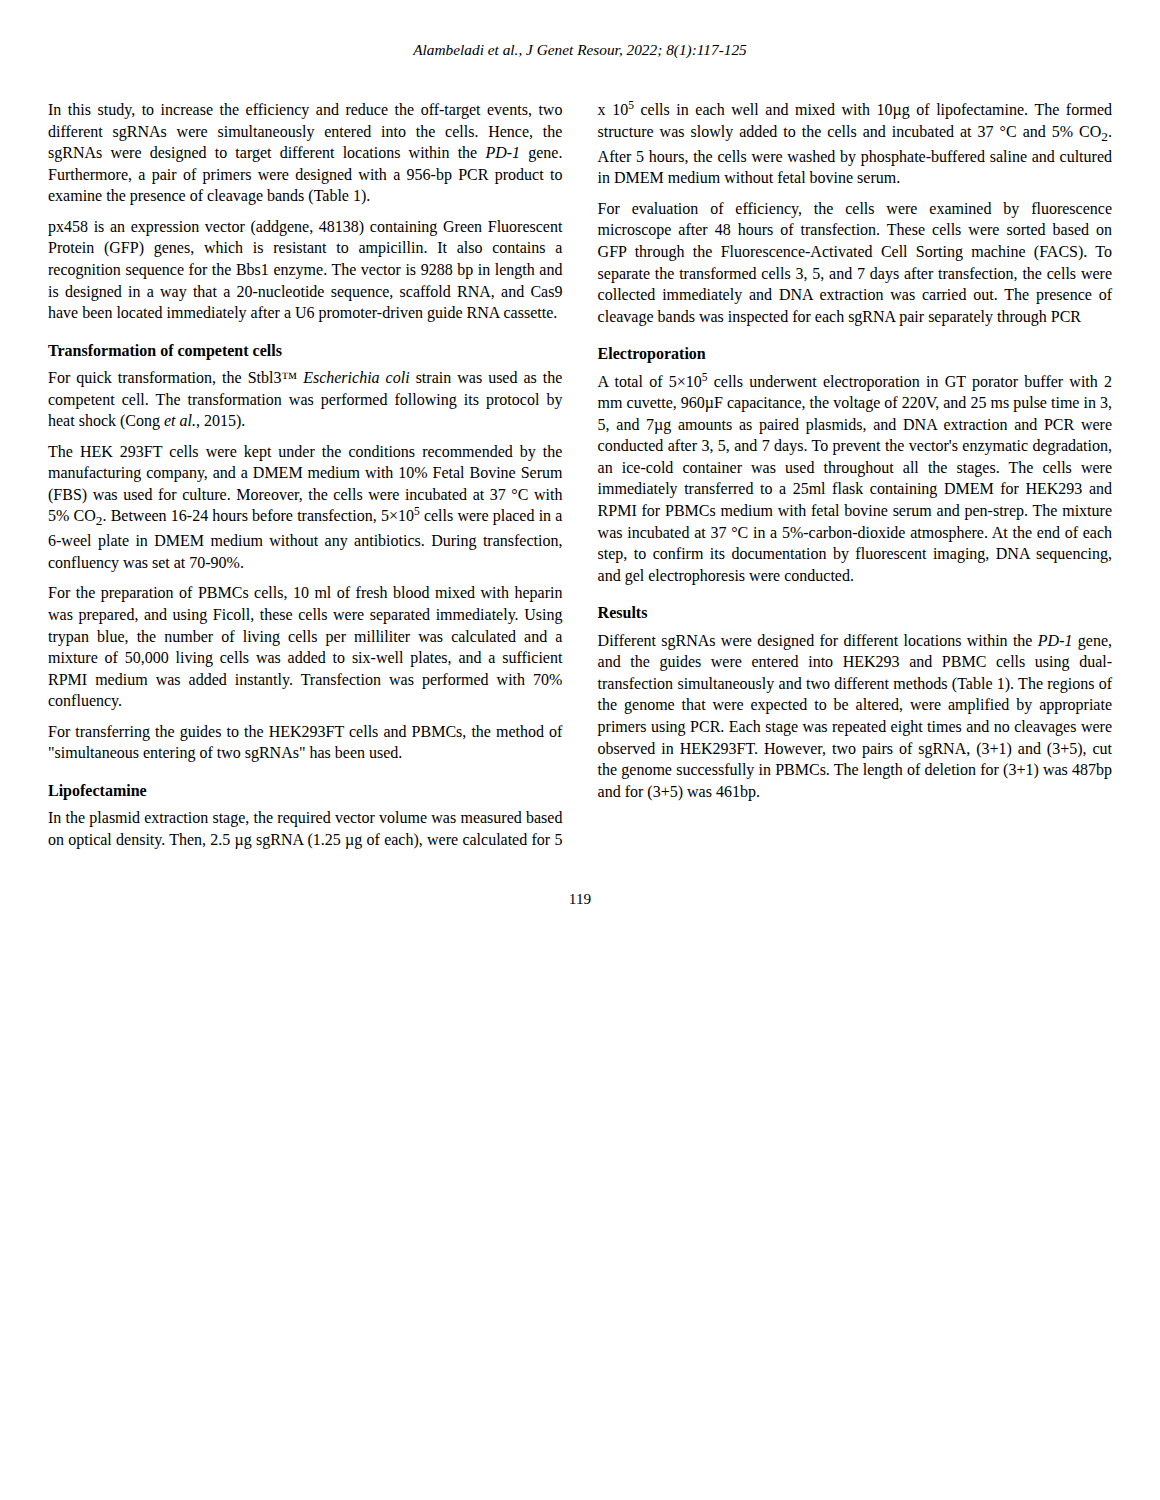Alambeladi et al., J Genet Resour, 2022; 8(1):117-125
In this study, to increase the efficiency and reduce the off-target events, two different sgRNAs were simultaneously entered into the cells. Hence, the sgRNAs were designed to target different locations within the PD-1 gene. Furthermore, a pair of primers were designed with a 956-bp PCR product to examine the presence of cleavage bands (Table 1).
px458 is an expression vector (addgene, 48138) containing Green Fluorescent Protein (GFP) genes, which is resistant to ampicillin. It also contains a recognition sequence for the Bbs1 enzyme. The vector is 9288 bp in length and is designed in a way that a 20-nucleotide sequence, scaffold RNA, and Cas9 have been located immediately after a U6 promoter-driven guide RNA cassette.
Transformation of competent cells
For quick transformation, the Stbl3™ Escherichia coli strain was used as the competent cell. The transformation was performed following its protocol by heat shock (Cong et al., 2015).
The HEK 293FT cells were kept under the conditions recommended by the manufacturing company, and a DMEM medium with 10% Fetal Bovine Serum (FBS) was used for culture. Moreover, the cells were incubated at 37 °C with 5% CO2. Between 16-24 hours before transfection, 5×105 cells were placed in a 6-weel plate in DMEM medium without any antibiotics. During transfection, confluency was set at 70-90%.
For the preparation of PBMCs cells, 10 ml of fresh blood mixed with heparin was prepared, and using Ficoll, these cells were separated immediately. Using trypan blue, the number of living cells per milliliter was calculated and a mixture of 50,000 living cells was added to six-well plates, and a sufficient RPMI medium was added instantly. Transfection was performed with 70% confluency.
For transferring the guides to the HEK293FT cells and PBMCs, the method of "simultaneous entering of two sgRNAs" has been used.
Lipofectamine
In the plasmid extraction stage, the required vector volume was measured based on optical density. Then, 2.5 µg sgRNA (1.25 µg of each), were calculated for 5 x 105 cells in each well and mixed with 10µg of lipofectamine. The formed structure was slowly added to the cells and incubated at 37 °C and 5% CO2. After 5 hours, the cells were washed by phosphate-buffered saline and cultured in DMEM medium without fetal bovine serum.
For evaluation of efficiency, the cells were examined by fluorescence microscope after 48 hours of transfection. These cells were sorted based on GFP through the Fluorescence-Activated Cell Sorting machine (FACS). To separate the transformed cells 3, 5, and 7 days after transfection, the cells were collected immediately and DNA extraction was carried out. The presence of cleavage bands was inspected for each sgRNA pair separately through PCR
Electroporation
A total of 5×105 cells underwent electroporation in GT porator buffer with 2 mm cuvette, 960µF capacitance, the voltage of 220V, and 25 ms pulse time in 3, 5, and 7µg amounts as paired plasmids, and DNA extraction and PCR were conducted after 3, 5, and 7 days. To prevent the vector's enzymatic degradation, an ice-cold container was used throughout all the stages. The cells were immediately transferred to a 25ml flask containing DMEM for HEK293 and RPMI for PBMCs medium with fetal bovine serum and pen-strep. The mixture was incubated at 37 °C in a 5%-carbon-dioxide atmosphere. At the end of each step, to confirm its documentation by fluorescent imaging, DNA sequencing, and gel electrophoresis were conducted.
Results
Different sgRNAs were designed for different locations within the PD-1 gene, and the guides were entered into HEK293 and PBMC cells using dual-transfection simultaneously and two different methods (Table 1). The regions of the genome that were expected to be altered, were amplified by appropriate primers using PCR. Each stage was repeated eight times and no cleavages were observed in HEK293FT. However, two pairs of sgRNA, (3+1) and (3+5), cut the genome successfully in PBMCs. The length of deletion for (3+1) was 487bp and for (3+5) was 461bp.
119